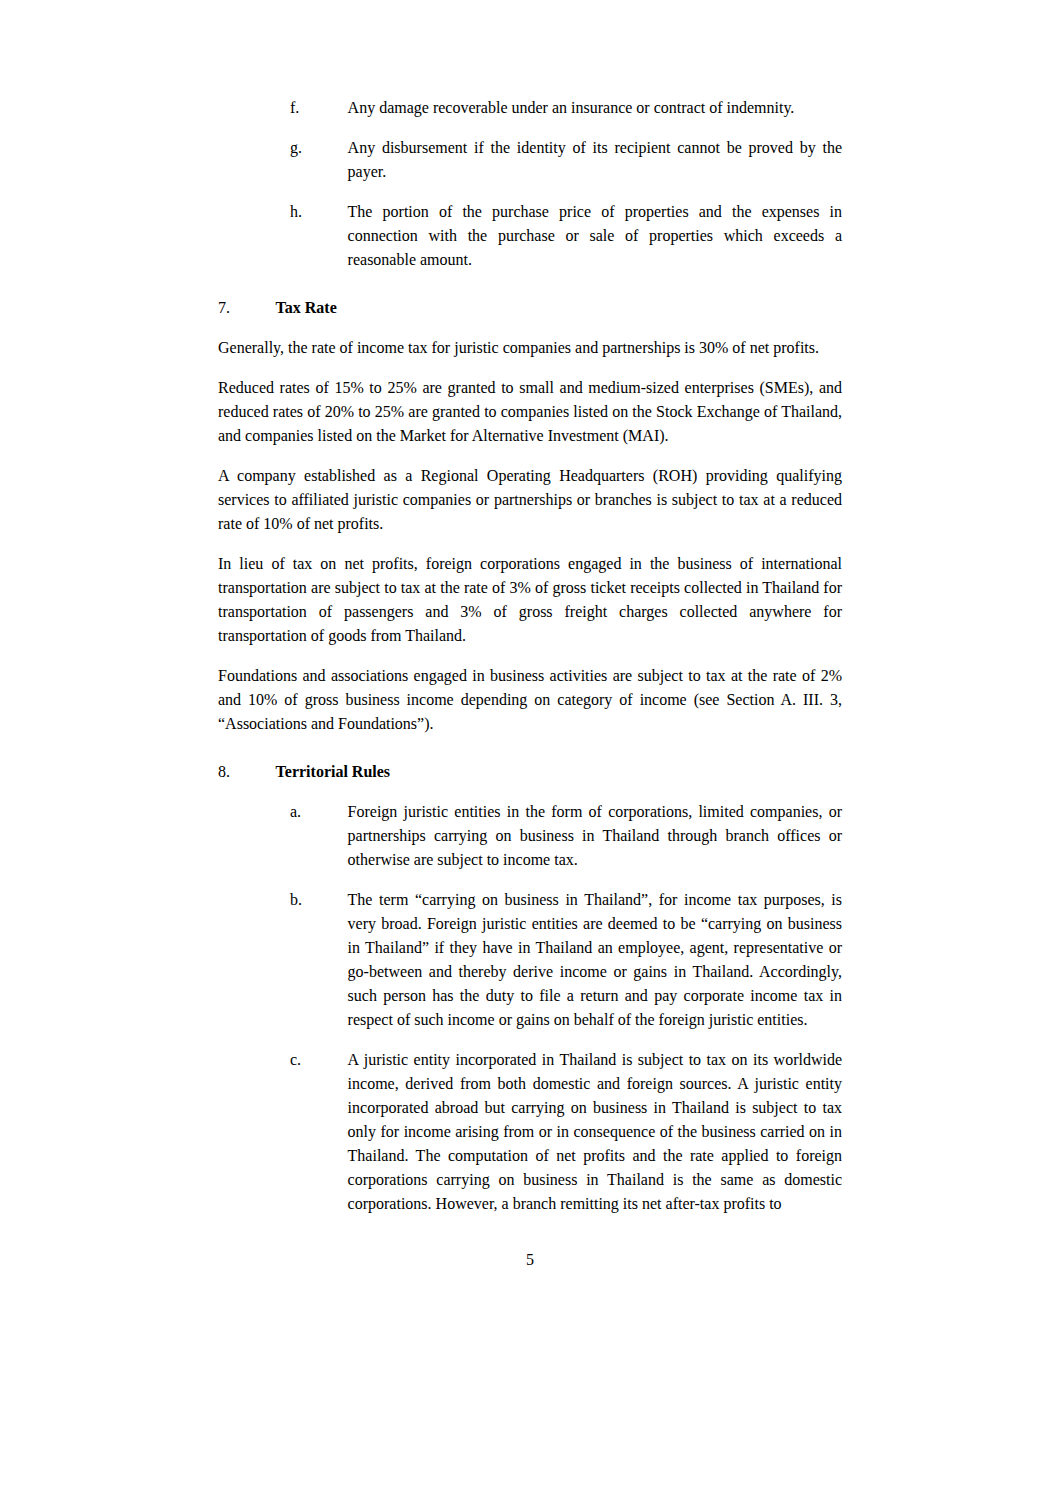f.
Any damage recoverable under an insurance or contract of indemnity.
g.
Any disbursement if the identity of its recipient cannot be proved by the payer.
h.
The portion of the purchase price of properties and the expenses in connection with the purchase or sale of properties which exceeds a reasonable amount.
7.
Tax Rate
Generally, the rate of income tax for juristic companies and partnerships is 30% of net profits.
Reduced rates of 15% to 25% are granted to small and medium-sized enterprises (SMEs), and reduced rates of 20% to 25% are granted to companies listed on the Stock Exchange of Thailand, and companies listed on the Market for Alternative Investment (MAI).
A company established as a Regional Operating Headquarters (ROH) providing qualifying services to affiliated juristic companies or partnerships or branches is subject to tax at a reduced rate of 10% of net profits.
In lieu of tax on net profits, foreign corporations engaged in the business of international transportation are subject to tax at the rate of 3% of gross ticket receipts collected in Thailand for transportation of passengers and 3% of gross freight charges collected anywhere for transportation of goods from Thailand.
Foundations and associations engaged in business activities are subject to tax at the rate of 2% and 10% of gross business income depending on category of income (see Section A. III. 3, “Associations and Foundations”).
8.
Territorial Rules
a.
Foreign juristic entities in the form of corporations, limited companies, or partnerships carrying on business in Thailand through branch offices or otherwise are subject to income tax.
b.
The term “carrying on business in Thailand”, for income tax purposes, is very broad. Foreign juristic entities are deemed to be “carrying on business in Thailand” if they have in Thailand an employee, agent, representative or go-between and thereby derive income or gains in Thailand. Accordingly, such person has the duty to file a return and pay corporate income tax in respect of such income or gains on behalf of the foreign juristic entities.
c.
A juristic entity incorporated in Thailand is subject to tax on its worldwide income, derived from both domestic and foreign sources. A juristic entity incorporated abroad but carrying on business in Thailand is subject to tax only for income arising from or in consequence of the business carried on in Thailand. The computation of net profits and the rate applied to foreign corporations carrying on business in Thailand is the same as domestic corporations. However, a branch remitting its net after-tax profits to
5